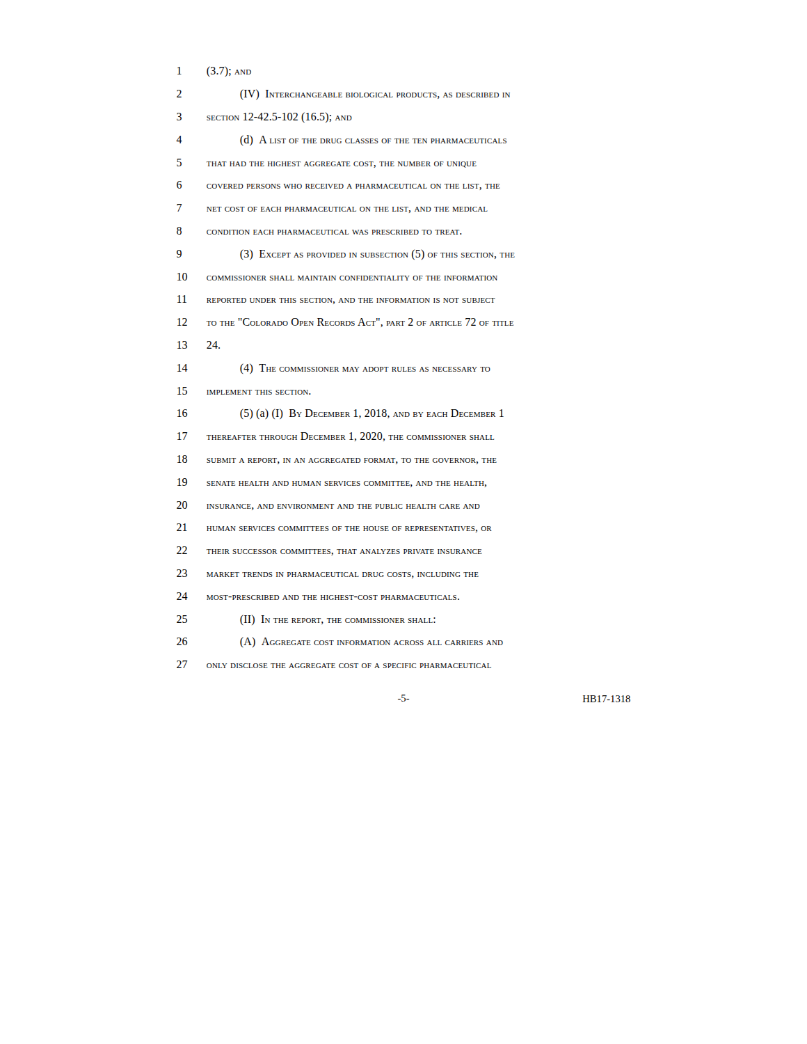| 1 | (3.7); and |
| 2 | (IV) Interchangeable biological products, as described in |
| 3 | section 12-42.5-102 (16.5); and |
| 4 | (d) A list of the drug classes of the ten pharmaceuticals |
| 5 | that had the highest aggregate cost, the number of unique |
| 6 | covered persons who received a pharmaceutical on the list, the |
| 7 | net cost of each pharmaceutical on the list, and the medical |
| 8 | condition each pharmaceutical was prescribed to treat. |
| 9 | (3) Except as provided in subsection (5) of this section, the |
| 10 | commissioner shall maintain confidentiality of the information |
| 11 | reported under this section, and the information is not subject |
| 12 | to the "Colorado Open Records Act", part 2 of article 72 of title |
| 13 | 24. |
| 14 | (4) The commissioner may adopt rules as necessary to |
| 15 | implement this section. |
| 16 | (5) (a) (I) By December 1, 2018, and by each December 1 |
| 17 | thereafter through December 1, 2020, the commissioner shall |
| 18 | submit a report, in an aggregated format, to the governor, the |
| 19 | senate health and human services committee, and the health, |
| 20 | insurance, and environment and the public health care and |
| 21 | human services committees of the house of representatives, or |
| 22 | their successor committees, that analyzes private insurance |
| 23 | market trends in pharmaceutical drug costs, including the |
| 24 | most-prescribed and the highest-cost pharmaceuticals. |
| 25 | (II) In the report, the commissioner shall: |
| 26 | (A) Aggregate cost information across all carriers and |
| 27 | only disclose the aggregate cost of a specific pharmaceutical |
-5-
HB17-1318